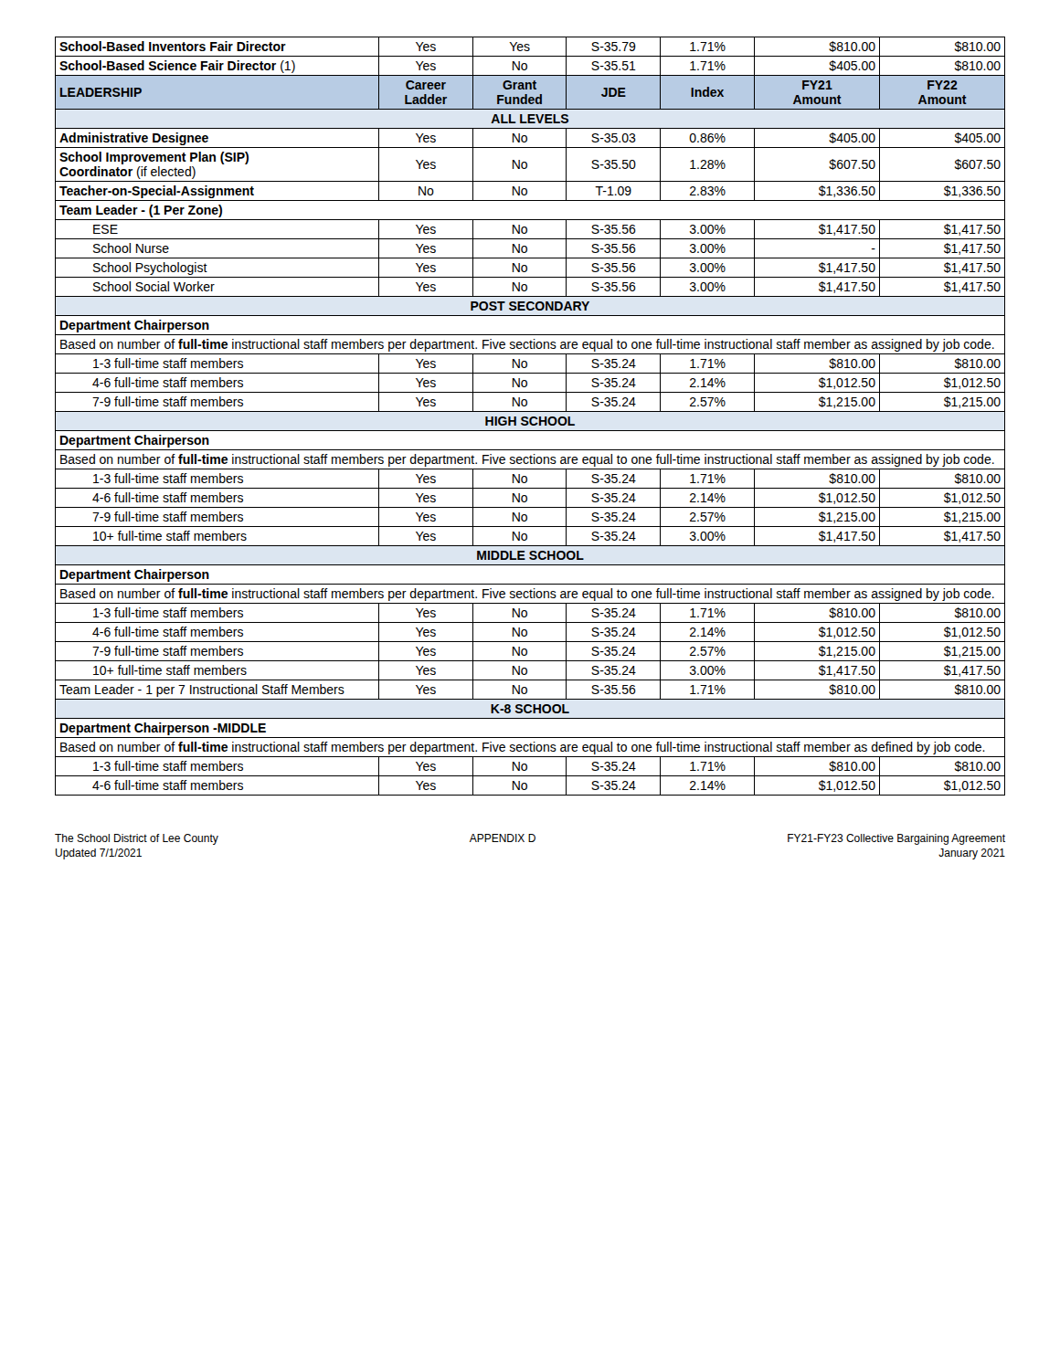| School-Based Inventors Fair Director | Yes | Yes | S-35.79 | 1.71% | $810.00 | $810.00 |
| School-Based Science Fair Director (1) | Yes | No | S-35.51 | 1.71% | $405.00 | $810.00 |
| LEADERSHIP | Career Ladder | Grant Funded | JDE | Index | FY21 Amount | FY22 Amount |
| ALL LEVELS |
| Administrative Designee | Yes | No | S-35.03 | 0.86% | $405.00 | $405.00 |
| School Improvement Plan (SIP) Coordinator (if elected) | Yes | No | S-35.50 | 1.28% | $607.50 | $607.50 |
| Teacher-on-Special-Assignment | No | No | T-1.09 | 2.83% | $1,336.50 | $1,336.50 |
| Team Leader - (1 Per Zone) |
| ESE | Yes | No | S-35.56 | 3.00% | $1,417.50 | $1,417.50 |
| School Nurse | Yes | No | S-35.56 | 3.00% | - | $1,417.50 |
| School Psychologist | Yes | No | S-35.56 | 3.00% | $1,417.50 | $1,417.50 |
| School Social Worker | Yes | No | S-35.56 | 3.00% | $1,417.50 | $1,417.50 |
| POST SECONDARY |
| Department Chairperson |
| Based on number of full-time instructional staff members per department. Five sections are equal to one full-time instructional staff member as assigned by job code. |
| 1-3 full-time staff members | Yes | No | S-35.24 | 1.71% | $810.00 | $810.00 |
| 4-6 full-time staff members | Yes | No | S-35.24 | 2.14% | $1,012.50 | $1,012.50 |
| 7-9 full-time staff members | Yes | No | S-35.24 | 2.57% | $1,215.00 | $1,215.00 |
| HIGH SCHOOL |
| Department Chairperson |
| Based on number of full-time instructional staff members per department. Five sections are equal to one full-time instructional staff member as assigned by job code. |
| 1-3 full-time staff members | Yes | No | S-35.24 | 1.71% | $810.00 | $810.00 |
| 4-6 full-time staff members | Yes | No | S-35.24 | 2.14% | $1,012.50 | $1,012.50 |
| 7-9 full-time staff members | Yes | No | S-35.24 | 2.57% | $1,215.00 | $1,215.00 |
| 10+ full-time staff members | Yes | No | S-35.24 | 3.00% | $1,417.50 | $1,417.50 |
| MIDDLE SCHOOL |
| Department Chairperson |
| Based on number of full-time instructional staff members per department. Five sections are equal to one full-time instructional staff member as assigned by job code. |
| 1-3 full-time staff members | Yes | No | S-35.24 | 1.71% | $810.00 | $810.00 |
| 4-6 full-time staff members | Yes | No | S-35.24 | 2.14% | $1,012.50 | $1,012.50 |
| 7-9 full-time staff members | Yes | No | S-35.24 | 2.57% | $1,215.00 | $1,215.00 |
| 10+ full-time staff members | Yes | No | S-35.24 | 3.00% | $1,417.50 | $1,417.50 |
| Team Leader - 1 per 7 Instructional Staff Members | Yes | No | S-35.56 | 1.71% | $810.00 | $810.00 |
| K-8 SCHOOL |
| Department Chairperson -MIDDLE |
| Based on number of full-time instructional staff members per department. Five sections are equal to one full-time instructional staff member as defined by job code. |
| 1-3 full-time staff members | Yes | No | S-35.24 | 1.71% | $810.00 | $810.00 |
| 4-6 full-time staff members | Yes | No | S-35.24 | 2.14% | $1,012.50 | $1,012.50 |
The School District of Lee County
Updated 7/1/2021
APPENDIX D
FY21-FY23 Collective Bargaining Agreement
January 2021